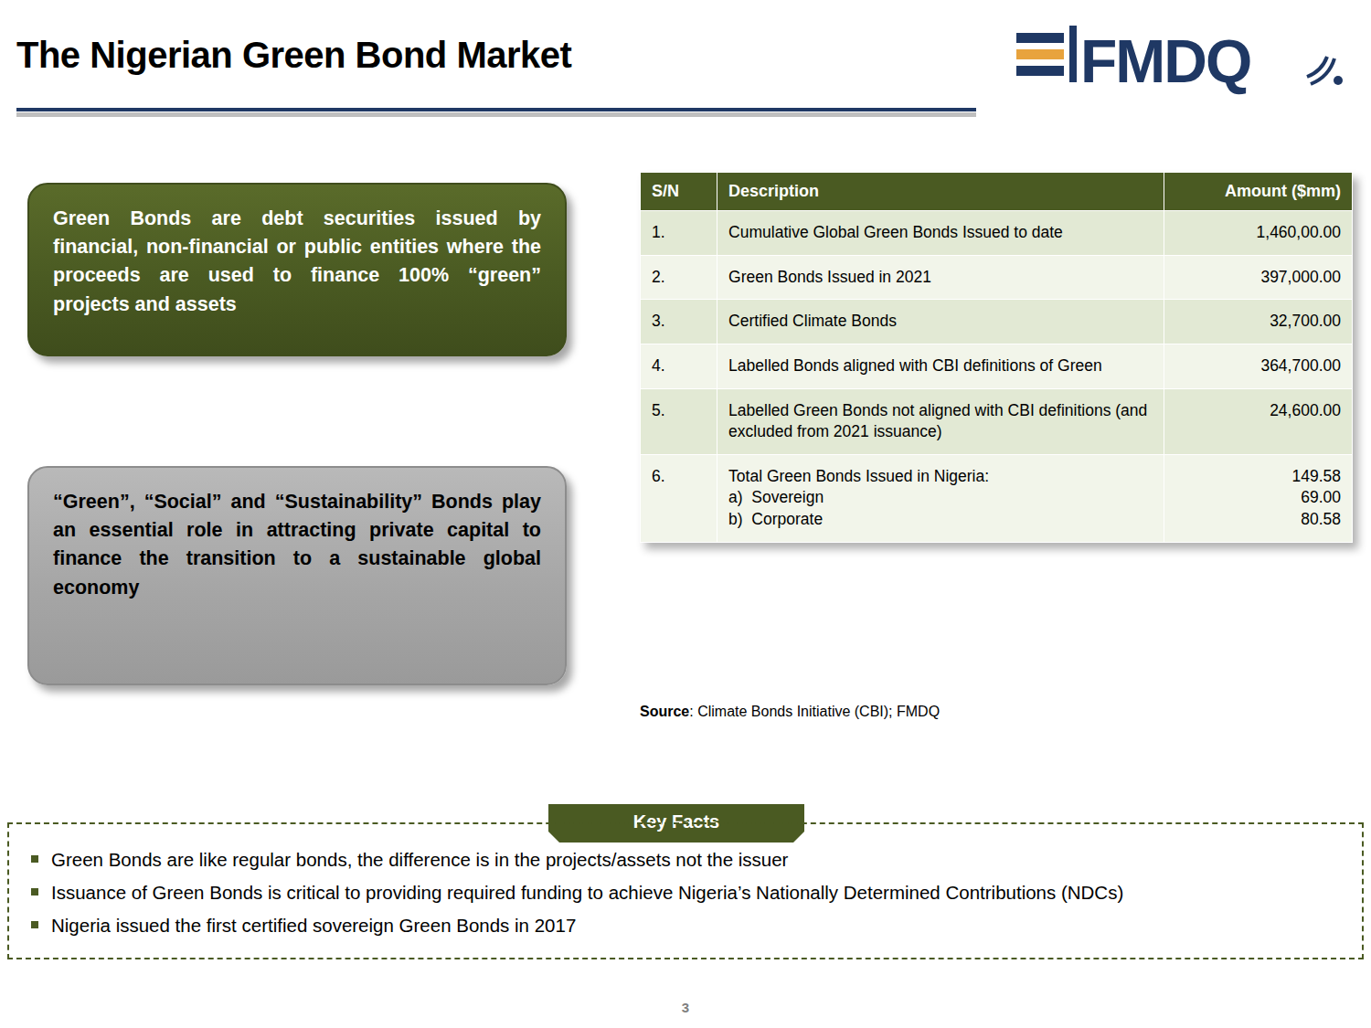The Nigerian Green Bond Market
FMDQ
Green Bonds are debt securities issued by financial, non-financial or public entities where the proceeds are used to finance 100% “green” projects and assets
“Green”, “Social” and “Sustainability” Bonds play an essential role in attracting private capital to finance the transition to a sustainable global economy
| S/N | Description | Amount ($mm) |
| --- | --- | --- |
| 1. | Cumulative Global Green Bonds Issued to date | 1,460,00.00 |
| 2. | Green Bonds Issued in 2021 | 397,000.00 |
| 3. | Certified Climate Bonds | 32,700.00 |
| 4. | Labelled Bonds aligned with CBI definitions of Green | 364,700.00 |
| 5. | Labelled Green Bonds not aligned with CBI definitions (and excluded from 2021 issuance) | 24,600.00 |
| 6. | Total Green Bonds Issued in Nigeria: a) Sovereign b) Corporate | 149.58 69.00 80.58 |
Source: Climate Bonds Initiative (CBI); FMDQ
Key Facts
Green Bonds are like regular bonds, the difference is in the projects/assets not the issuer
Issuance of Green Bonds is critical to providing required funding to achieve Nigeria’s Nationally Determined Contributions (NDCs)
Nigeria issued the first certified sovereign Green Bonds in 2017
3